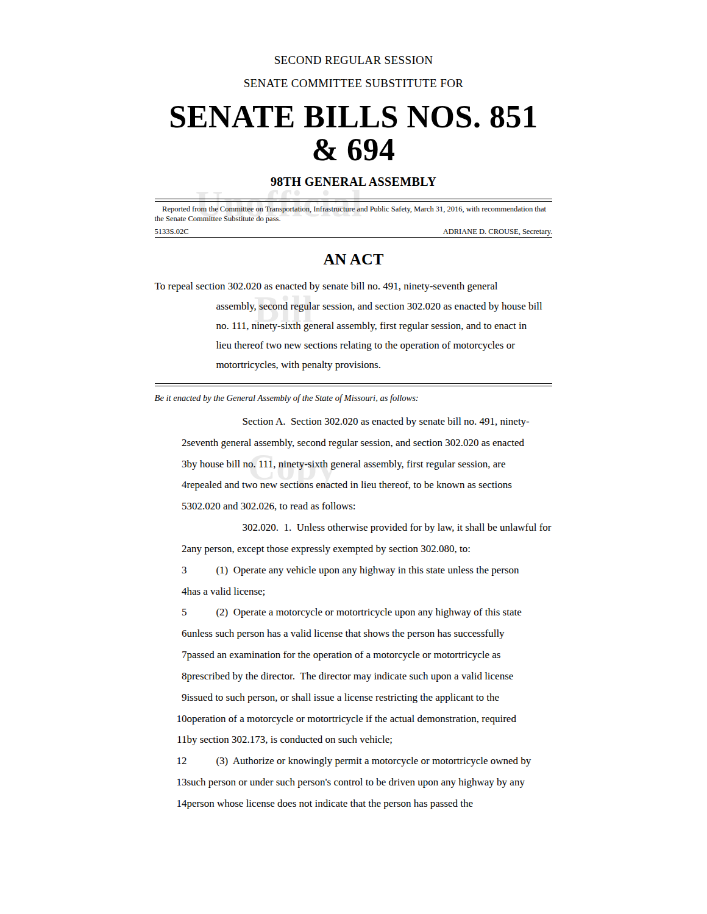Unofficial
Bill
Copy
SECOND REGULAR SESSION
SENATE COMMITTEE SUBSTITUTE FOR
SENATE BILLS NOS. 851 & 694
98TH GENERAL ASSEMBLY
Reported from the Committee on Transportation, Infrastructure and Public Safety, March 31, 2016, with recommendation that the Senate Committee Substitute do pass.
5133S.02C ADRIANE D. CROUSE, Secretary.
AN ACT
To repeal section 302.020 as enacted by senate bill no. 491, ninety-seventh general assembly, second regular session, and section 302.020 as enacted by house bill no. 111, ninety-sixth general assembly, first regular session, and to enact in lieu thereof two new sections relating to the operation of motorcycles or motortricycles, with penalty provisions.
Be it enacted by the General Assembly of the State of Missouri, as follows:
| | Section A. Section 302.020 as enacted by senate bill no. 491, ninety- |
| 2 | seventh general assembly, second regular session, and section 302.020 as enacted |
| 3 | by house bill no. 111, ninety-sixth general assembly, first regular session, are |
| 4 | repealed and two new sections enacted in lieu thereof, to be known as sections |
| 5 | 302.020 and 302.026, to read as follows: |
| | 302.020. 1. Unless otherwise provided for by law, it shall be unlawful for |
| 2 | any person, except those expressly exempted by section 302.080, to: |
| 3 | (1) Operate any vehicle upon any highway in this state unless the person |
| 4 | has a valid license; |
| 5 | (2) Operate a motorcycle or motortricycle upon any highway of this state |
| 6 | unless such person has a valid license that shows the person has successfully |
| 7 | passed an examination for the operation of a motorcycle or motortricycle as |
| 8 | prescribed by the director. The director may indicate such upon a valid license |
| 9 | issued to such person, or shall issue a license restricting the applicant to the |
| 10 | operation of a motorcycle or motortricycle if the actual demonstration, required |
| 11 | by section 302.173, is conducted on such vehicle; |
| 12 | (3) Authorize or knowingly permit a motorcycle or motortricycle owned by |
| 13 | such person or under such person's control to be driven upon any highway by any |
| 14 | person whose license does not indicate that the person has passed the |